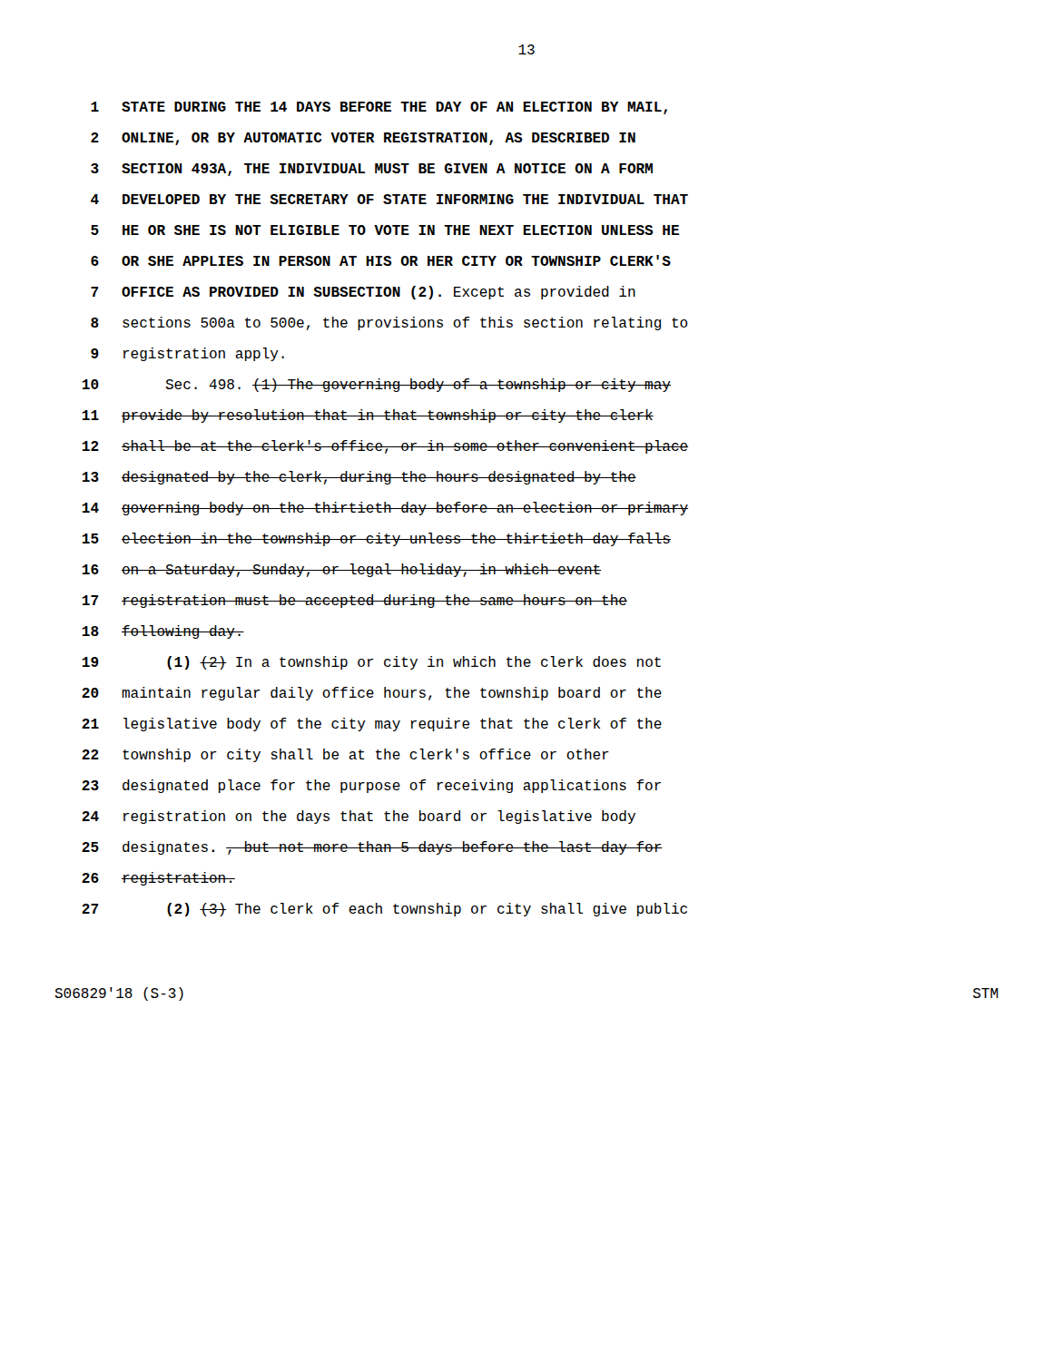13
| 1 | STATE DURING THE 14 DAYS BEFORE THE DAY OF AN ELECTION BY MAIL, |
| 2 | ONLINE, OR BY AUTOMATIC VOTER REGISTRATION, AS DESCRIBED IN |
| 3 | SECTION 493A, THE INDIVIDUAL MUST BE GIVEN A NOTICE ON A FORM |
| 4 | DEVELOPED BY THE SECRETARY OF STATE INFORMING THE INDIVIDUAL THAT |
| 5 | HE OR SHE IS NOT ELIGIBLE TO VOTE IN THE NEXT ELECTION UNLESS HE |
| 6 | OR SHE APPLIES IN PERSON AT HIS OR HER CITY OR TOWNSHIP CLERK'S |
| 7 | OFFICE AS PROVIDED IN SUBSECTION (2). Except as provided in |
| 8 | sections 500a to 500e, the provisions of this section relating to |
| 9 | registration apply. |
| 10 | Sec. 498. (1) The governing body of a township or city may |
| 11 | provide by resolution that in that township or city the clerk |
| 12 | shall be at the clerk's office, or in some other convenient place |
| 13 | designated by the clerk, during the hours designated by the |
| 14 | governing body on the thirtieth day before an election or primary |
| 15 | election in the township or city unless the thirtieth day falls |
| 16 | on a Saturday, Sunday, or legal holiday, in which event |
| 17 | registration must be accepted during the same hours on the |
| 18 | following day. |
| 19 | (1) (2) In a township or city in which the clerk does not |
| 20 | maintain regular daily office hours, the township board or the |
| 21 | legislative body of the city may require that the clerk of the |
| 22 | township or city shall be at the clerk's office or other |
| 23 | designated place for the purpose of receiving applications for |
| 24 | registration on the days that the board or legislative body |
| 25 | designates . , but not more than 5 days before the last day for |
| 26 | registration. |
| 27 | (2) (3) The clerk of each township or city shall give public |
S06829'18 (S-3) STM